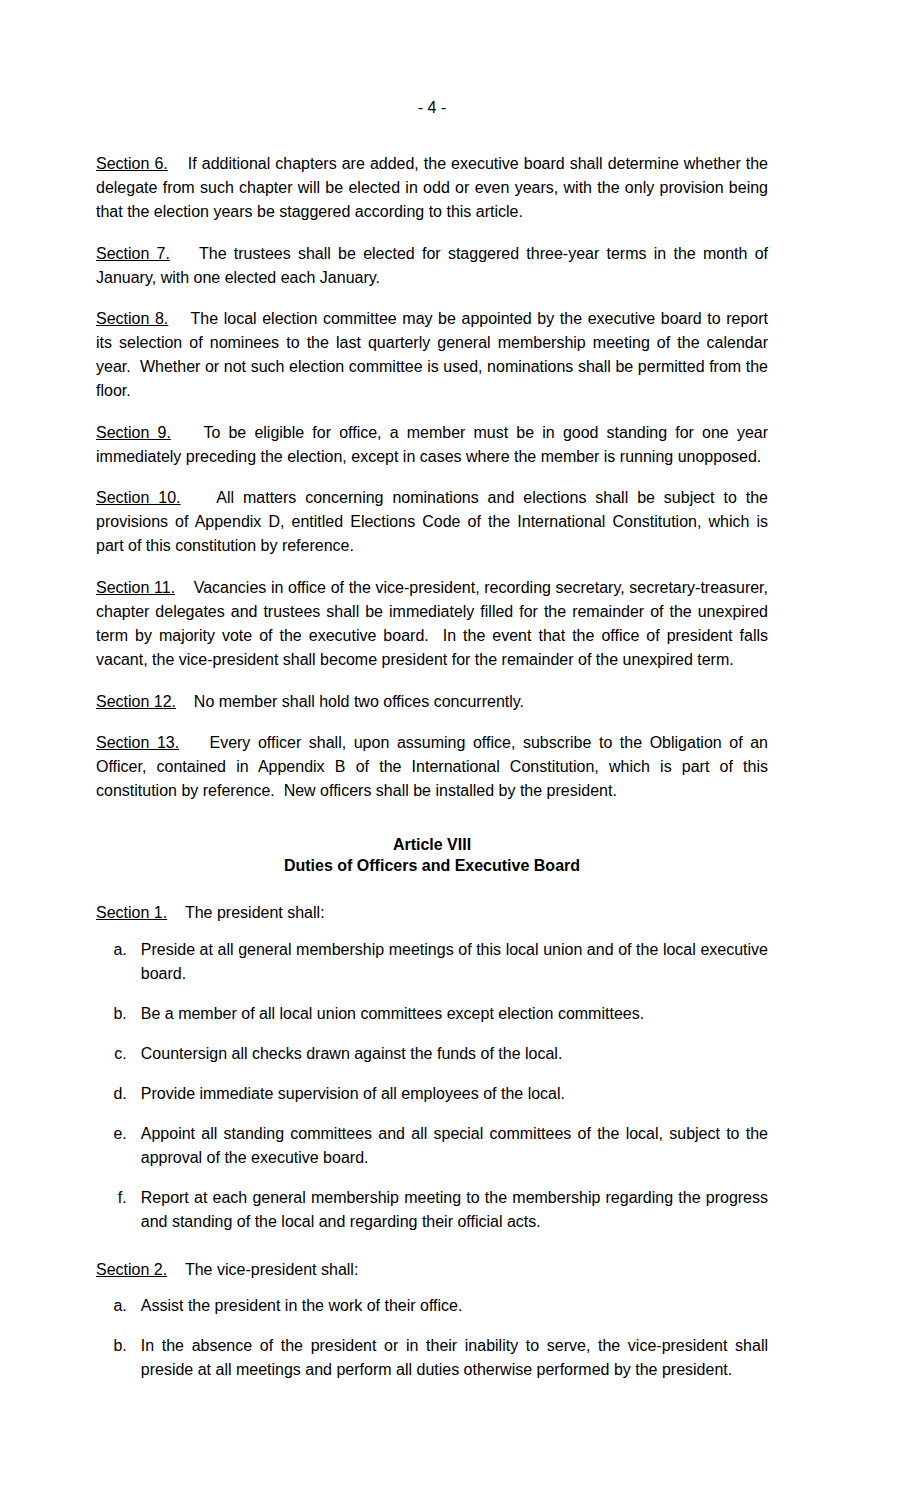- 4 -
Section 6. If additional chapters are added, the executive board shall determine whether the delegate from such chapter will be elected in odd or even years, with the only provision being that the election years be staggered according to this article.
Section 7. The trustees shall be elected for staggered three-year terms in the month of January, with one elected each January.
Section 8. The local election committee may be appointed by the executive board to report its selection of nominees to the last quarterly general membership meeting of the calendar year. Whether or not such election committee is used, nominations shall be permitted from the floor.
Section 9. To be eligible for office, a member must be in good standing for one year immediately preceding the election, except in cases where the member is running unopposed.
Section 10. All matters concerning nominations and elections shall be subject to the provisions of Appendix D, entitled Elections Code of the International Constitution, which is part of this constitution by reference.
Section 11. Vacancies in office of the vice-president, recording secretary, secretary-treasurer, chapter delegates and trustees shall be immediately filled for the remainder of the unexpired term by majority vote of the executive board. In the event that the office of president falls vacant, the vice-president shall become president for the remainder of the unexpired term.
Section 12. No member shall hold two offices concurrently.
Section 13. Every officer shall, upon assuming office, subscribe to the Obligation of an Officer, contained in Appendix B of the International Constitution, which is part of this constitution by reference. New officers shall be installed by the president.
Article VIII Duties of Officers and Executive Board
Section 1. The president shall:
Preside at all general membership meetings of this local union and of the local executive board.
Be a member of all local union committees except election committees.
Countersign all checks drawn against the funds of the local.
Provide immediate supervision of all employees of the local.
Appoint all standing committees and all special committees of the local, subject to the approval of the executive board.
Report at each general membership meeting to the membership regarding the progress and standing of the local and regarding their official acts.
Section 2. The vice-president shall:
Assist the president in the work of their office.
In the absence of the president or in their inability to serve, the vice-president shall preside at all meetings and perform all duties otherwise performed by the president.